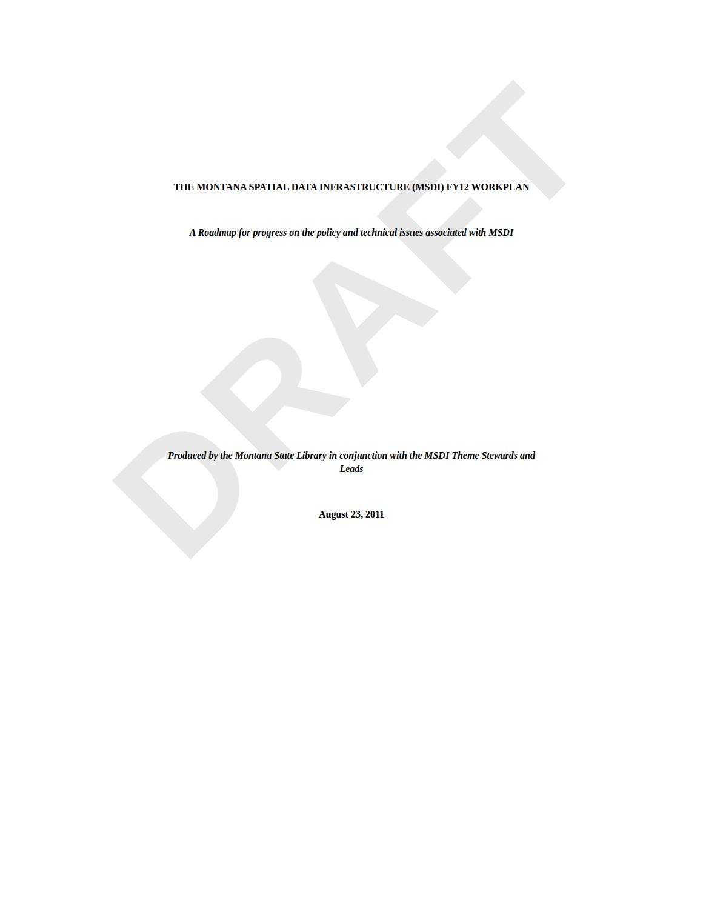DRAFT
THE MONTANA SPATIAL DATA INFRASTRUCTURE (MSDI) FY12 WORKPLAN
A Roadmap for progress on the policy and technical issues associated with MSDI
Produced by the Montana State Library in conjunction with the MSDI Theme Stewards and Leads
August 23, 2011